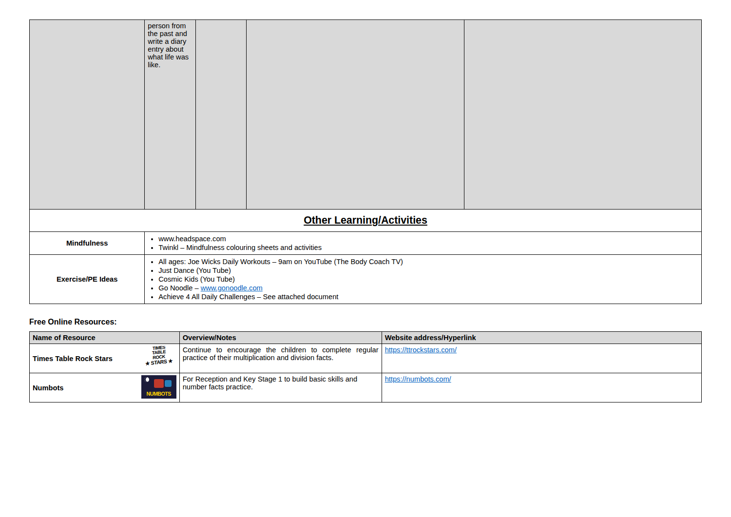| | person from the past and write a diary entry about what life was like. | | | |
| Other Learning/Activities |
| Mindfulness | www.headspace.com Twinkl – Mindfulness colouring sheets and activities |
| Exercise/PE Ideas | All ages: Joe Wicks Daily Workouts – 9am on YouTube (The Body Coach TV) Just Dance (You Tube) Cosmic Kids (You Tube) Go Noodle – www.gonoodle.com Achieve 4 All Daily Challenges – See attached document |
Free Online Resources:
| Name of Resource | Overview/Notes | Website address/Hyperlink |
| --- | --- | --- |
| Times Table Rock Stars TIMES TABLE ROCK ★ STARS ★ | Continue to encourage the children to complete regular practice of their multiplication and division facts. | https://ttrockstars.com/ |
| Numbots NUMBOTS | For Reception and Key Stage 1 to build basic skills and number facts practice. | https://numbots.com/ |